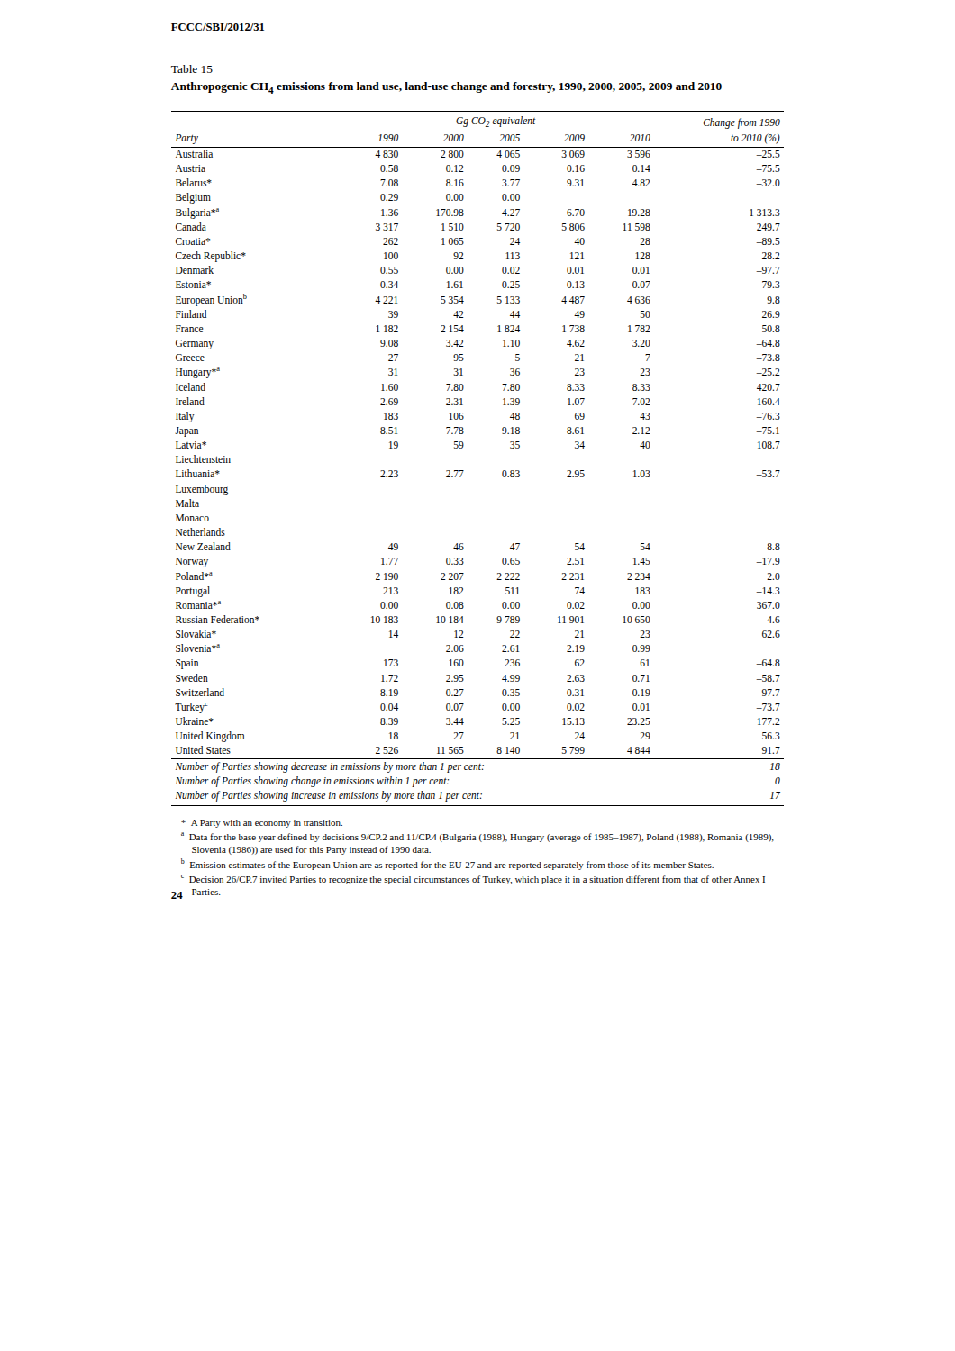FCCC/SBI/2012/31
Table 15
Anthropogenic CH4 emissions from land use, land-use change and forestry, 1990, 2000, 2005, 2009 and 2010
| | Gg CO 2 equivalent | Change from 1990 |
| --- | --- | --- |
| Party | 1990 | 2000 | 2005 | 2009 | 2010 | to 2010 (%) |
| Australia | 4 830 | 2 800 | 4 065 | 3 069 | 3 596 | –25.5 |
| Austria | 0.58 | 0.12 | 0.09 | 0.16 | 0.14 | –75.5 |
| Belarus* | 7.08 | 8.16 | 3.77 | 9.31 | 4.82 | –32.0 |
| Belgium | 0.29 | 0.00 | 0.00 | | | |
| Bulgaria* a | 1.36 | 170.98 | 4.27 | 6.70 | 19.28 | 1 313.3 |
| Canada | 3 317 | 1 510 | 5 720 | 5 806 | 11 598 | 249.7 |
| Croatia* | 262 | 1 065 | 24 | 40 | 28 | –89.5 |
| Czech Republic* | 100 | 92 | 113 | 121 | 128 | 28.2 |
| Denmark | 0.55 | 0.00 | 0.02 | 0.01 | 0.01 | –97.7 |
| Estonia* | 0.34 | 1.61 | 0.25 | 0.13 | 0.07 | –79.3 |
| European Union b | 4 221 | 5 354 | 5 133 | 4 487 | 4 636 | 9.8 |
| Finland | 39 | 42 | 44 | 49 | 50 | 26.9 |
| France | 1 182 | 2 154 | 1 824 | 1 738 | 1 782 | 50.8 |
| Germany | 9.08 | 3.42 | 1.10 | 4.62 | 3.20 | –64.8 |
| Greece | 27 | 95 | 5 | 21 | 7 | –73.8 |
| Hungary* a | 31 | 31 | 36 | 23 | 23 | –25.2 |
| Iceland | 1.60 | 7.80 | 7.80 | 8.33 | 8.33 | 420.7 |
| Ireland | 2.69 | 2.31 | 1.39 | 1.07 | 7.02 | 160.4 |
| Italy | 183 | 106 | 48 | 69 | 43 | –76.3 |
| Japan | 8.51 | 7.78 | 9.18 | 8.61 | 2.12 | –75.1 |
| Latvia* | 19 | 59 | 35 | 34 | 40 | 108.7 |
| Liechtenstein | | | | | | |
| Lithuania* | 2.23 | 2.77 | 0.83 | 2.95 | 1.03 | –53.7 |
| Luxembourg | | | | | | |
| Malta | | | | | | |
| Monaco | | | | | | |
| Netherlands | | | | | | |
| New Zealand | 49 | 46 | 47 | 54 | 54 | 8.8 |
| Norway | 1.77 | 0.33 | 0.65 | 2.51 | 1.45 | –17.9 |
| Poland* a | 2 190 | 2 207 | 2 222 | 2 231 | 2 234 | 2.0 |
| Portugal | 213 | 182 | 511 | 74 | 183 | –14.3 |
| Romania* a | 0.00 | 0.08 | 0.00 | 0.02 | 0.00 | 367.0 |
| Russian Federation* | 10 183 | 10 184 | 9 789 | 11 901 | 10 650 | 4.6 |
| Slovakia* | 14 | 12 | 22 | 21 | 23 | 62.6 |
| Slovenia* a | | 2.06 | 2.61 | 2.19 | 0.99 | |
| Spain | 173 | 160 | 236 | 62 | 61 | –64.8 |
| Sweden | 1.72 | 2.95 | 4.99 | 2.63 | 0.71 | –58.7 |
| Switzerland | 8.19 | 0.27 | 0.35 | 0.31 | 0.19 | –97.7 |
| Turkey c | 0.04 | 0.07 | 0.00 | 0.02 | 0.01 | –73.7 |
| Ukraine* | 8.39 | 3.44 | 5.25 | 15.13 | 23.25 | 177.2 |
| United Kingdom | 18 | 27 | 21 | 24 | 29 | 56.3 |
| United States | 2 526 | 11 565 | 8 140 | 5 799 | 4 844 | 91.7 |
| Number of Parties showing decrease in emissions by more than 1 per cent: | 18 |
| Number of Parties showing change in emissions within 1 per cent: | 0 |
| Number of Parties showing increase in emissions by more than 1 per cent: | 17 |
* A Party with an economy in transition.
a Data for the base year defined by decisions 9/CP.2 and 11/CP.4 (Bulgaria (1988), Hungary (average of 1985–1987), Poland (1988), Romania (1989), Slovenia (1986)) are used for this Party instead of 1990 data.
b Emission estimates of the European Union are as reported for the EU-27 and are reported separately from those of its member States.
c Decision 26/CP.7 invited Parties to recognize the special circumstances of Turkey, which place it in a situation different from that of other Annex I Parties.
24